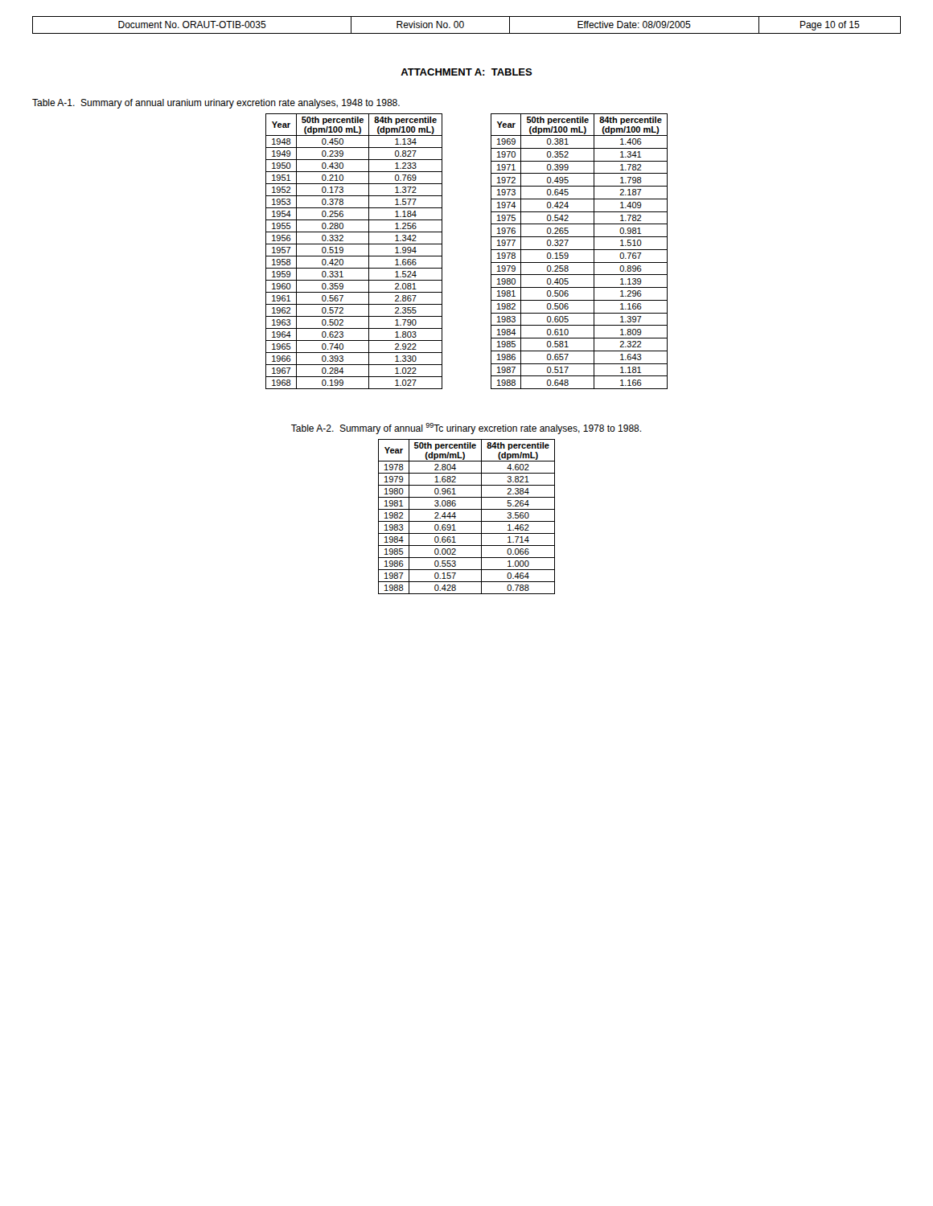| Document No. ORAUT-OTIB-0035 | Revision No. 00 | Effective Date: 08/09/2005 | Page 10 of 15 |
ATTACHMENT A: TABLES
Table A-1. Summary of annual uranium urinary excretion rate analyses, 1948 to 1988.
| Year | 50th percentile (dpm/100 mL) | 84th percentile (dpm/100 mL) |
| --- | --- | --- |
| 1948 | 0.450 | 1.134 |
| 1949 | 0.239 | 0.827 |
| 1950 | 0.430 | 1.233 |
| 1951 | 0.210 | 0.769 |
| 1952 | 0.173 | 1.372 |
| 1953 | 0.378 | 1.577 |
| 1954 | 0.256 | 1.184 |
| 1955 | 0.280 | 1.256 |
| 1956 | 0.332 | 1.342 |
| 1957 | 0.519 | 1.994 |
| 1958 | 0.420 | 1.666 |
| 1959 | 0.331 | 1.524 |
| 1960 | 0.359 | 2.081 |
| 1961 | 0.567 | 2.867 |
| 1962 | 0.572 | 2.355 |
| 1963 | 0.502 | 1.790 |
| 1964 | 0.623 | 1.803 |
| 1965 | 0.740 | 2.922 |
| 1966 | 0.393 | 1.330 |
| 1967 | 0.284 | 1.022 |
| 1968 | 0.199 | 1.027 |
| Year | 50th percentile (dpm/100 mL) | 84th percentile (dpm/100 mL) |
| --- | --- | --- |
| 1969 | 0.381 | 1.406 |
| 1970 | 0.352 | 1.341 |
| 1971 | 0.399 | 1.782 |
| 1972 | 0.495 | 1.798 |
| 1973 | 0.645 | 2.187 |
| 1974 | 0.424 | 1.409 |
| 1975 | 0.542 | 1.782 |
| 1976 | 0.265 | 0.981 |
| 1977 | 0.327 | 1.510 |
| 1978 | 0.159 | 0.767 |
| 1979 | 0.258 | 0.896 |
| 1980 | 0.405 | 1.139 |
| 1981 | 0.506 | 1.296 |
| 1982 | 0.506 | 1.166 |
| 1983 | 0.605 | 1.397 |
| 1984 | 0.610 | 1.809 |
| 1985 | 0.581 | 2.322 |
| 1986 | 0.657 | 1.643 |
| 1987 | 0.517 | 1.181 |
| 1988 | 0.648 | 1.166 |
Table A-2. Summary of annual 99Tc urinary excretion rate analyses, 1978 to 1988.
| Year | 50th percentile (dpm/mL) | 84th percentile (dpm/mL) |
| --- | --- | --- |
| 1978 | 2.804 | 4.602 |
| 1979 | 1.682 | 3.821 |
| 1980 | 0.961 | 2.384 |
| 1981 | 3.086 | 5.264 |
| 1982 | 2.444 | 3.560 |
| 1983 | 0.691 | 1.462 |
| 1984 | 0.661 | 1.714 |
| 1985 | 0.002 | 0.066 |
| 1986 | 0.553 | 1.000 |
| 1987 | 0.157 | 0.464 |
| 1988 | 0.428 | 0.788 |